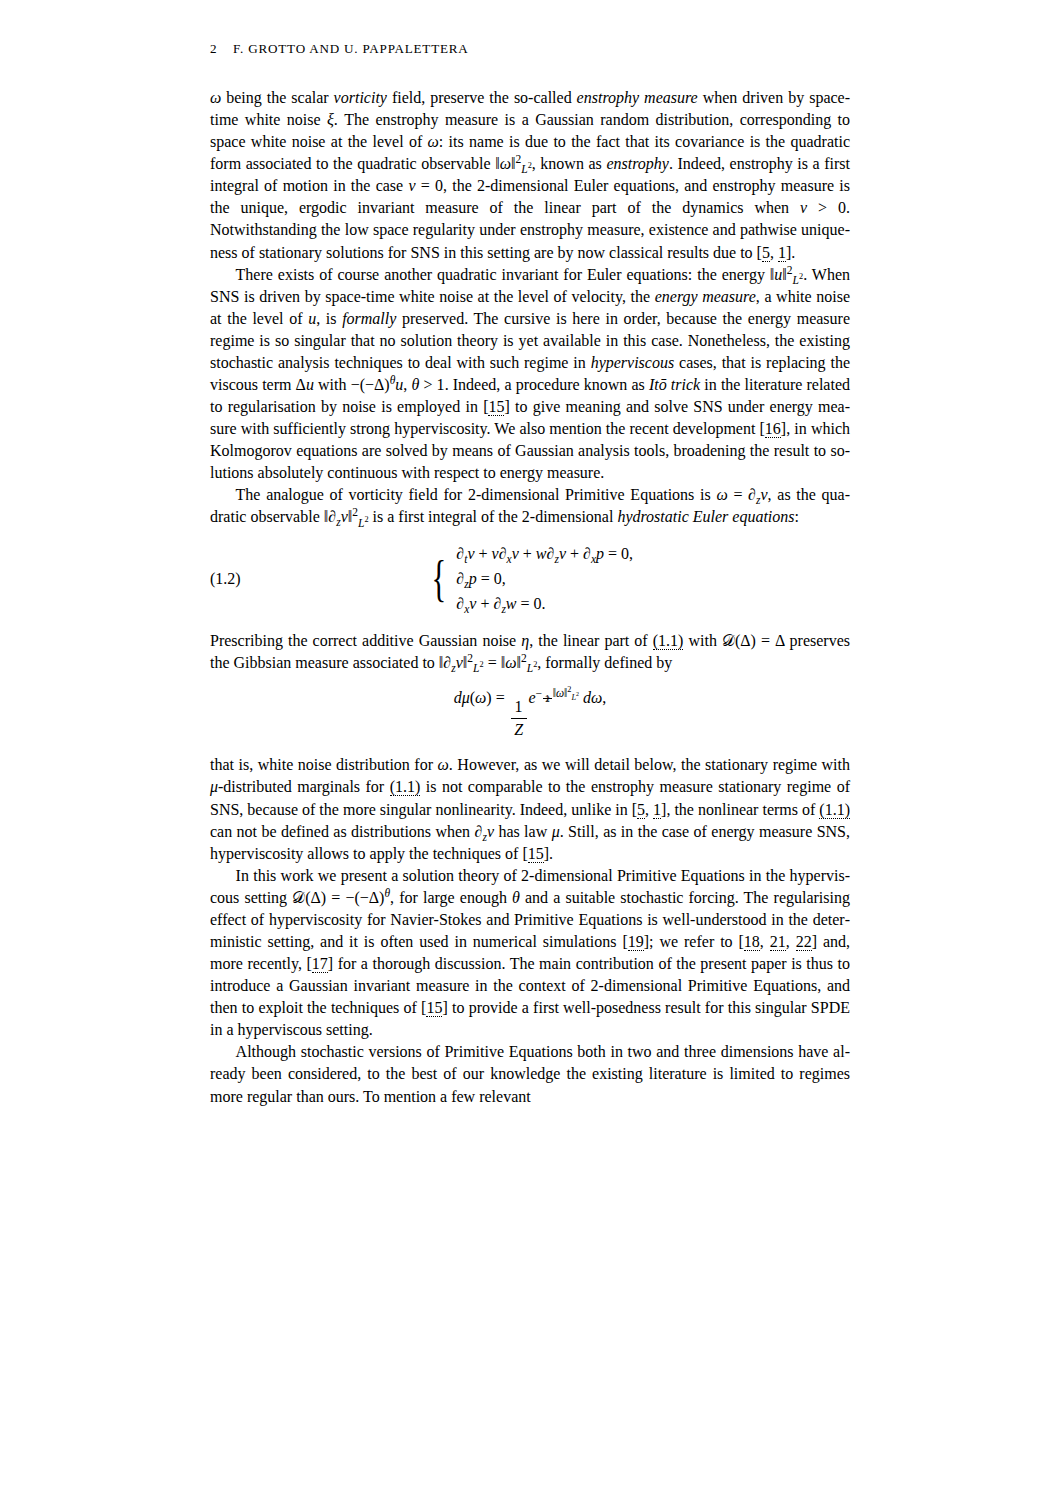2 F. Grotto and U. Pappalettera
ω being the scalar vorticity field, preserve the so-called enstrophy measure when driven by space-time white noise ξ. The enstrophy measure is a Gaussian random distribution, corresponding to space white noise at the level of ω: its name is due to the fact that its covariance is the quadratic form associated to the quadratic observable ‖ω‖2L2, known as enstrophy. Indeed, enstrophy is a first integral of motion in the case ν = 0, the 2-dimensional Euler equations, and enstrophy measure is the unique, ergodic invariant measure of the linear part of the dynamics when ν > 0. Notwithstanding the low space regularity under enstrophy measure, existence and pathwise uniqueness of stationary solutions for SNS in this setting are by now classical results due to [5, 1].
There exists of course another quadratic invariant for Euler equations: the energy ‖u‖2L2. When SNS is driven by space-time white noise at the level of velocity, the energy measure, a white noise at the level of u, is formally preserved. The cursive is here in order, because the energy measure regime is so singular that no solution theory is yet available in this case. Nonetheless, the existing stochastic analysis techniques to deal with such regime in hyperviscous cases, that is replacing the viscous term Δu with −(−Δ)θu, θ > 1. Indeed, a procedure known as Itō trick in the literature related to regularisation by noise is employed in [15] to give meaning and solve SNS under energy measure with sufficiently strong hyperviscosity. We also mention the recent development [16], in which Kolmogorov equations are solved by means of Gaussian analysis tools, broadening the result to solutions absolutely continuous with respect to energy measure.
The analogue of vorticity field for 2-dimensional Primitive Equations is ω = ∂zv, as the quadratic observable ‖∂zv‖2L2 is a first integral of the 2-dimensional hydrostatic Euler equations:
(1.2) {
∂tv + v∂xv + w∂zv + ∂xp = 0,
∂zp = 0,
∂xv + ∂zw = 0.
Prescribing the correct additive Gaussian noise η, the linear part of (1.1) with 𝒟(Δ) = Δ preserves the Gibbsian measure associated to ‖∂zv‖2L2 = ‖ω‖2L2, formally defined by
dμ(ω) = 1 Z e−12‖ω‖2L2 dω,
that is, white noise distribution for ω. However, as we will detail below, the stationary regime with μ-distributed marginals for (1.1) is not comparable to the enstrophy measure stationary regime of SNS, because of the more singular nonlinearity. Indeed, unlike in [5, 1], the nonlinear terms of (1.1) can not be defined as distributions when ∂zv has law μ. Still, as in the case of energy measure SNS, hyperviscosity allows to apply the techniques of [15].
In this work we present a solution theory of 2-dimensional Primitive Equations in the hyperviscous setting 𝒟(Δ) = −(−Δ)θ, for large enough θ and a suitable stochastic forcing. The regularising effect of hyperviscosity for Navier-Stokes and Primitive Equations is well-understood in the deterministic setting, and it is often used in numerical simulations [19]; we refer to [18, 21, 22] and, more recently, [17] for a thorough discussion. The main contribution of the present paper is thus to introduce a Gaussian invariant measure in the context of 2-dimensional Primitive Equations, and then to exploit the techniques of [15] to provide a first well-posedness result for this singular SPDE in a hyperviscous setting.
Although stochastic versions of Primitive Equations both in two and three dimensions have already been considered, to the best of our knowledge the existing literature is limited to regimes more regular than ours. To mention a few relevant